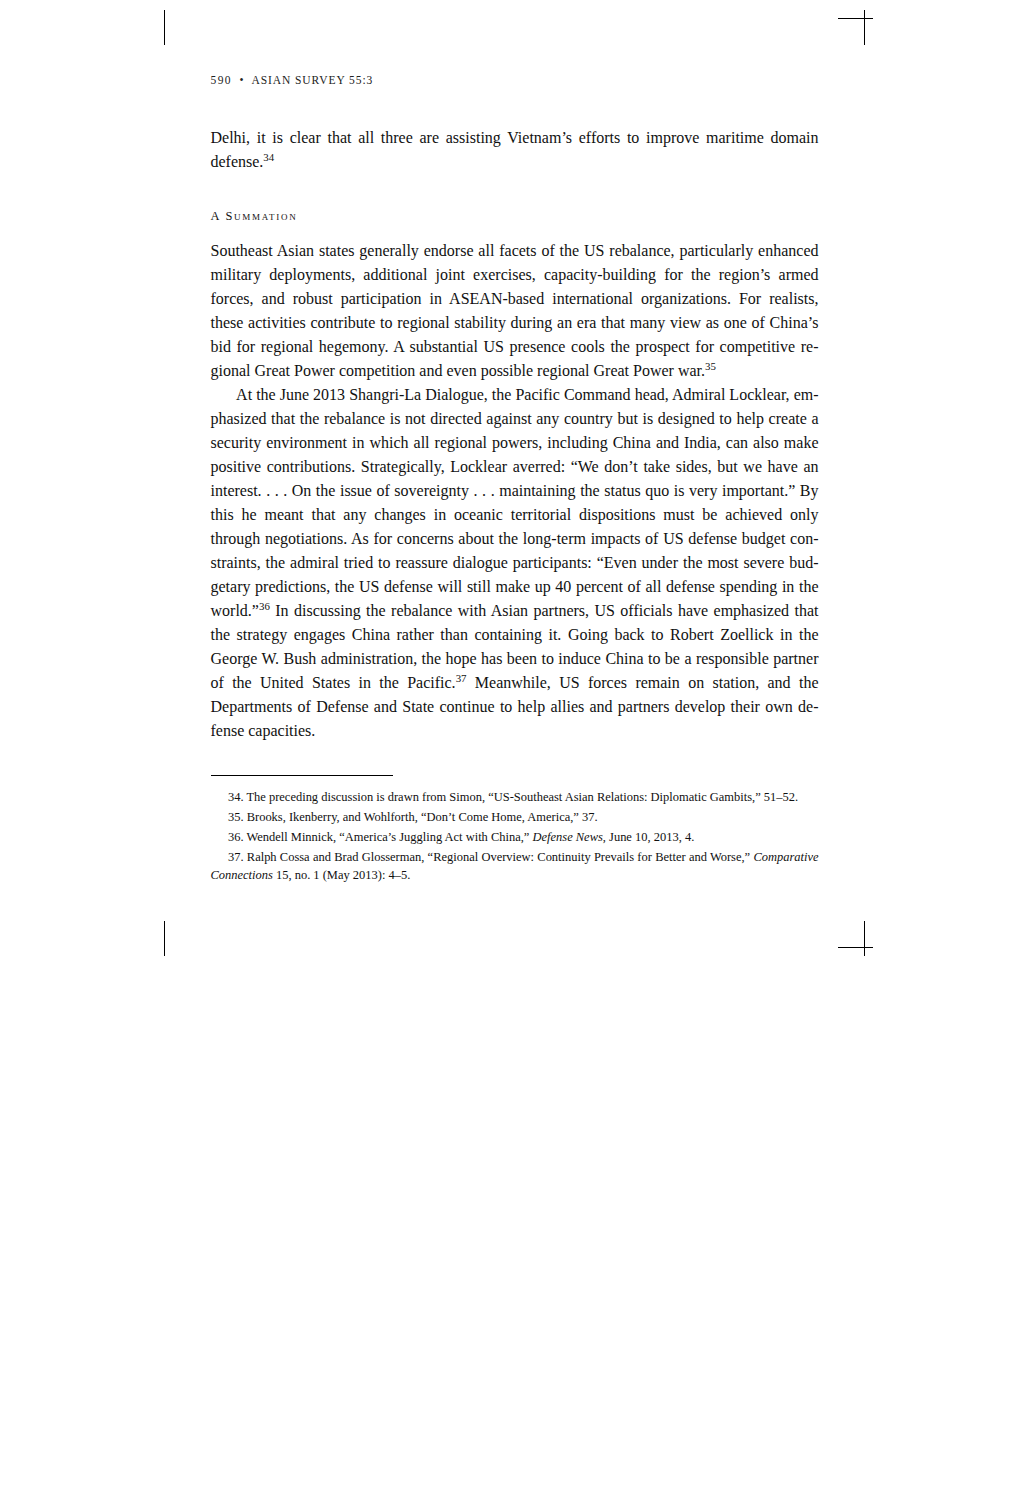590 • ASIAN SURVEY 55:3
Delhi, it is clear that all three are assisting Vietnam’s efforts to improve maritime domain defense.34
A Summation
Southeast Asian states generally endorse all facets of the US rebalance, particularly enhanced military deployments, additional joint exercises, capacity-building for the region’s armed forces, and robust participation in ASEAN-based international organizations. For realists, these activities contribute to regional stability during an era that many view as one of China’s bid for regional hegemony. A substantial US presence cools the prospect for competitive regional Great Power competition and even possible regional Great Power war.35
At the June 2013 Shangri-La Dialogue, the Pacific Command head, Admiral Locklear, emphasized that the rebalance is not directed against any country but is designed to help create a security environment in which all regional powers, including China and India, can also make positive contributions. Strategically, Locklear averred: “We don’t take sides, but we have an interest. . . . On the issue of sovereignty . . . maintaining the status quo is very important.” By this he meant that any changes in oceanic territorial dispositions must be achieved only through negotiations. As for concerns about the long-term impacts of US defense budget constraints, the admiral tried to reassure dialogue participants: “Even under the most severe budgetary predictions, the US defense will still make up 40 percent of all defense spending in the world.”36 In discussing the rebalance with Asian partners, US officials have emphasized that the strategy engages China rather than containing it. Going back to Robert Zoellick in the George W. Bush administration, the hope has been to induce China to be a responsible partner of the United States in the Pacific.37 Meanwhile, US forces remain on station, and the Departments of Defense and State continue to help allies and partners develop their own defense capacities.
34. The preceding discussion is drawn from Simon, “US-Southeast Asian Relations: Diplomatic Gambits,” 51–52.
35. Brooks, Ikenberry, and Wohlforth, “Don’t Come Home, America,” 37.
36. Wendell Minnick, “America’s Juggling Act with China,” Defense News, June 10, 2013, 4.
37. Ralph Cossa and Brad Glosserman, “Regional Overview: Continuity Prevails for Better and Worse,” Comparative Connections 15, no. 1 (May 2013): 4–5.